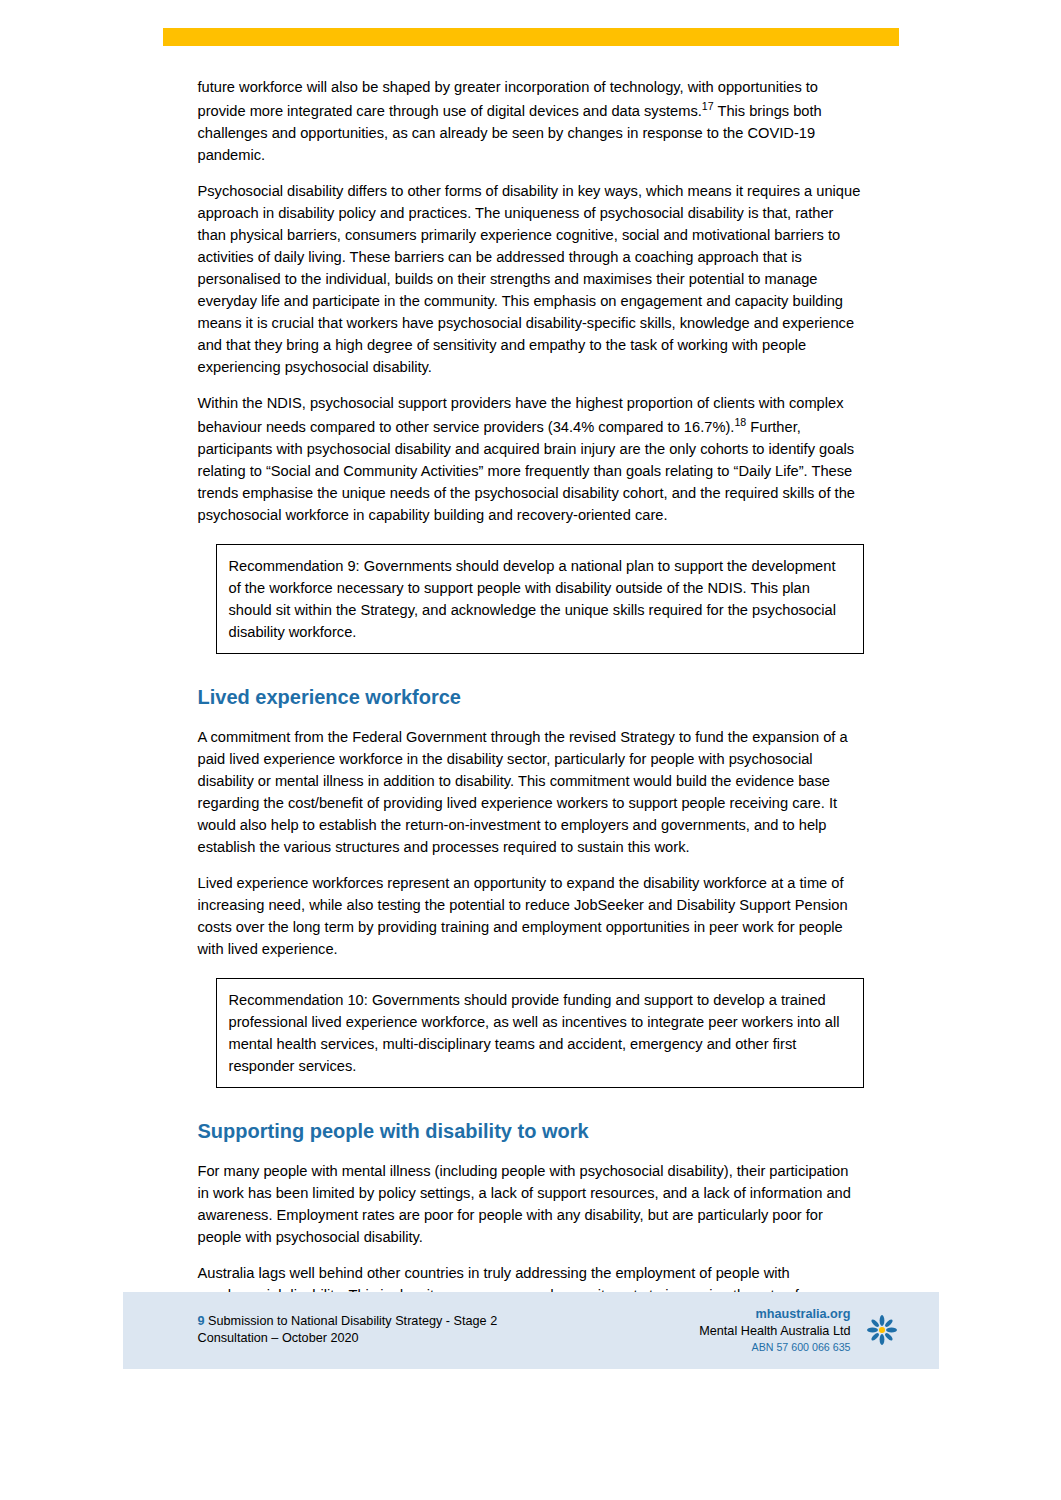future workforce will also be shaped by greater incorporation of technology, with opportunities to provide more integrated care through use of digital devices and data systems.17 This brings both challenges and opportunities, as can already be seen by changes in response to the COVID-19 pandemic.
Psychosocial disability differs to other forms of disability in key ways, which means it requires a unique approach in disability policy and practices. The uniqueness of psychosocial disability is that, rather than physical barriers, consumers primarily experience cognitive, social and motivational barriers to activities of daily living. These barriers can be addressed through a coaching approach that is personalised to the individual, builds on their strengths and maximises their potential to manage everyday life and participate in the community. This emphasis on engagement and capacity building means it is crucial that workers have psychosocial disability-specific skills, knowledge and experience and that they bring a high degree of sensitivity and empathy to the task of working with people experiencing psychosocial disability.
Within the NDIS, psychosocial support providers have the highest proportion of clients with complex behaviour needs compared to other service providers (34.4% compared to 16.7%).18 Further, participants with psychosocial disability and acquired brain injury are the only cohorts to identify goals relating to “Social and Community Activities” more frequently than goals relating to “Daily Life”. These trends emphasise the unique needs of the psychosocial disability cohort, and the required skills of the psychosocial workforce in capability building and recovery-oriented care.
Recommendation 9: Governments should develop a national plan to support the development of the workforce necessary to support people with disability outside of the NDIS. This plan should sit within the Strategy, and acknowledge the unique skills required for the psychosocial disability workforce.
Lived experience workforce
A commitment from the Federal Government through the revised Strategy to fund the expansion of a paid lived experience workforce in the disability sector, particularly for people with psychosocial disability or mental illness in addition to disability. This commitment would build the evidence base regarding the cost/benefit of providing lived experience workers to support people receiving care. It would also help to establish the return-on-investment to employers and governments, and to help establish the various structures and processes required to sustain this work.
Lived experience workforces represent an opportunity to expand the disability workforce at a time of increasing need, while also testing the potential to reduce JobSeeker and Disability Support Pension costs over the long term by providing training and employment opportunities in peer work for people with lived experience.
Recommendation 10: Governments should provide funding and support to develop a trained professional lived experience workforce, as well as incentives to integrate peer workers into all mental health services, multi-disciplinary teams and accident, emergency and other first responder services.
Supporting people with disability to work
For many people with mental illness (including people with psychosocial disability), their participation in work has been limited by policy settings, a lack of support resources, and a lack of information and awareness. Employment rates are poor for people with any disability, but are particularly poor for people with psychosocial disability.
Australia lags well behind other countries in truly addressing the employment of people with psychosocial disability. This is despite many expressed commitments to improving the rate of employment amongst
9 Submission to National Disability Strategy - Stage 2
Consultation – October 2020
mhaustralia.org
Mental Health Australia Ltd
ABN 57 600 066 635